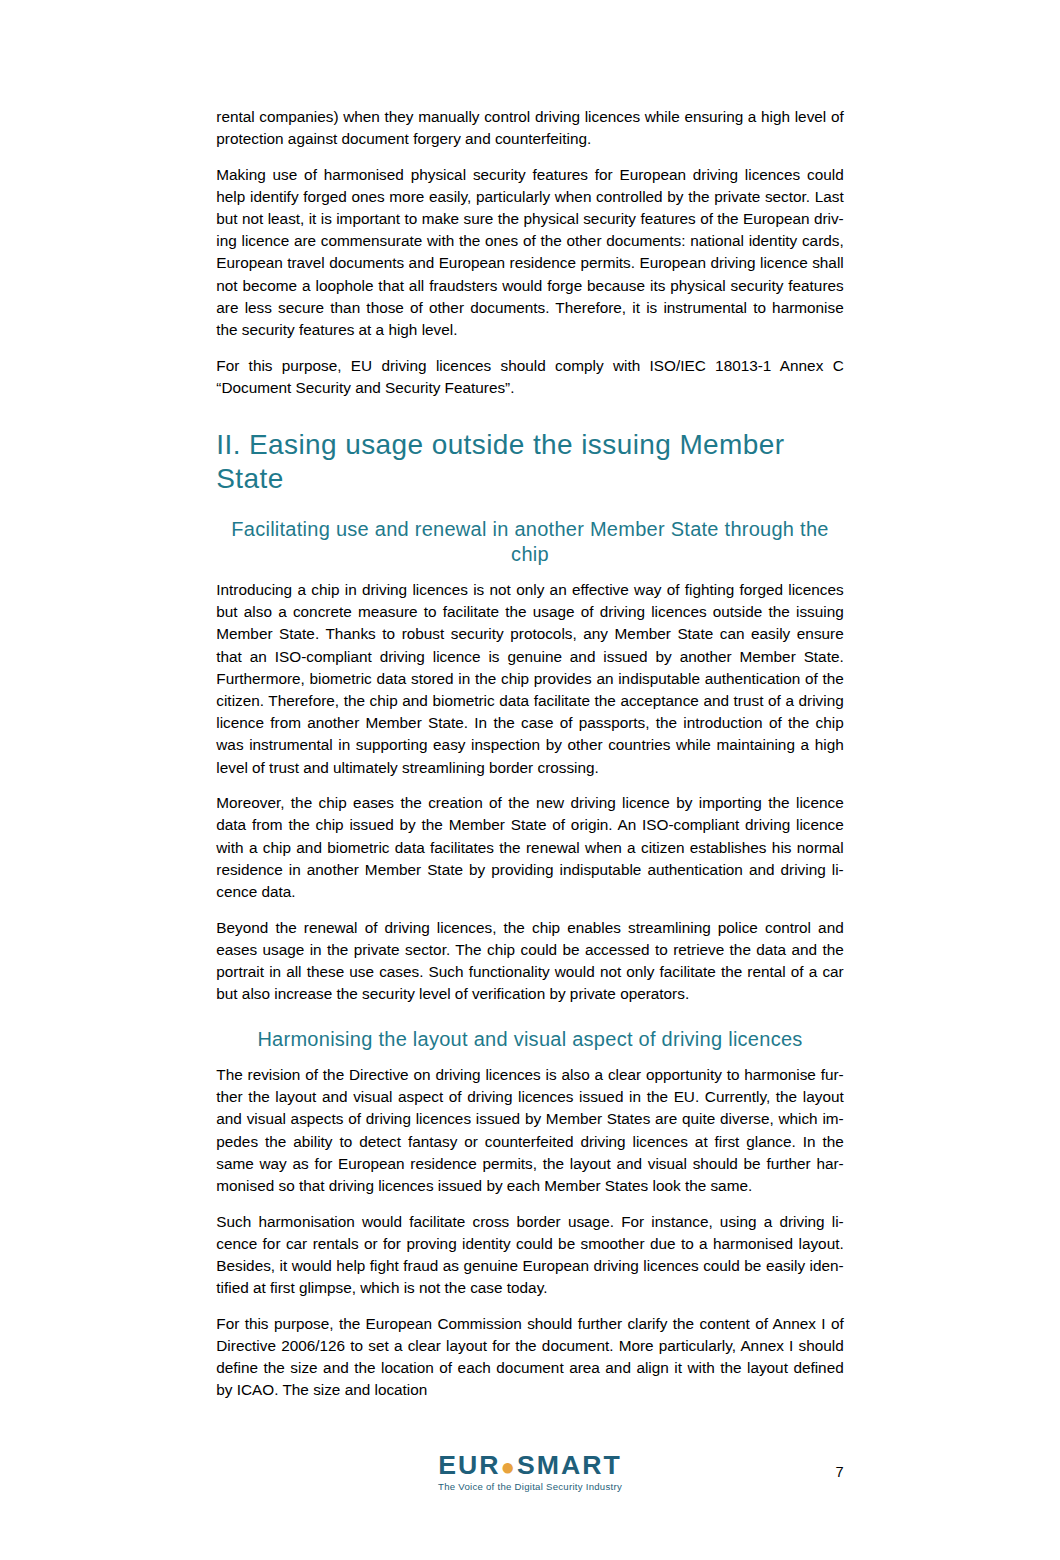rental companies) when they manually control driving licences while ensuring a high level of protection against document forgery and counterfeiting.
Making use of harmonised physical security features for European driving licences could help identify forged ones more easily, particularly when controlled by the private sector. Last but not least, it is important to make sure the physical security features of the European driving licence are commensurate with the ones of the other documents: national identity cards, European travel documents and European residence permits. European driving licence shall not become a loophole that all fraudsters would forge because its physical security features are less secure than those of other documents. Therefore, it is instrumental to harmonise the security features at a high level.
For this purpose, EU driving licences should comply with ISO/IEC 18013-1 Annex C “Document Security and Security Features”.
II. Easing usage outside the issuing Member State
Facilitating use and renewal in another Member State through the chip
Introducing a chip in driving licences is not only an effective way of fighting forged licences but also a concrete measure to facilitate the usage of driving licences outside the issuing Member State. Thanks to robust security protocols, any Member State can easily ensure that an ISO-compliant driving licence is genuine and issued by another Member State. Furthermore, biometric data stored in the chip provides an indisputable authentication of the citizen. Therefore, the chip and biometric data facilitate the acceptance and trust of a driving licence from another Member State. In the case of passports, the introduction of the chip was instrumental in supporting easy inspection by other countries while maintaining a high level of trust and ultimately streamlining border crossing.
Moreover, the chip eases the creation of the new driving licence by importing the licence data from the chip issued by the Member State of origin. An ISO-compliant driving licence with a chip and biometric data facilitates the renewal when a citizen establishes his normal residence in another Member State by providing indisputable authentication and driving licence data.
Beyond the renewal of driving licences, the chip enables streamlining police control and eases usage in the private sector. The chip could be accessed to retrieve the data and the portrait in all these use cases. Such functionality would not only facilitate the rental of a car but also increase the security level of verification by private operators.
Harmonising the layout and visual aspect of driving licences
The revision of the Directive on driving licences is also a clear opportunity to harmonise further the layout and visual aspect of driving licences issued in the EU. Currently, the layout and visual aspects of driving licences issued by Member States are quite diverse, which impedes the ability to detect fantasy or counterfeited driving licences at first glance. In the same way as for European residence permits, the layout and visual should be further harmonised so that driving licences issued by each Member States look the same.
Such harmonisation would facilitate cross border usage. For instance, using a driving licence for car rentals or for proving identity could be smoother due to a harmonised layout. Besides, it would help fight fraud as genuine European driving licences could be easily identified at first glimpse, which is not the case today.
For this purpose, the European Commission should further clarify the content of Annex I of Directive 2006/126 to set a clear layout for the document. More particularly, Annex I should define the size and the location of each document area and align it with the layout defined by ICAO. The size and location
EUR●SMART
The Voice of the Digital Security Industry
7